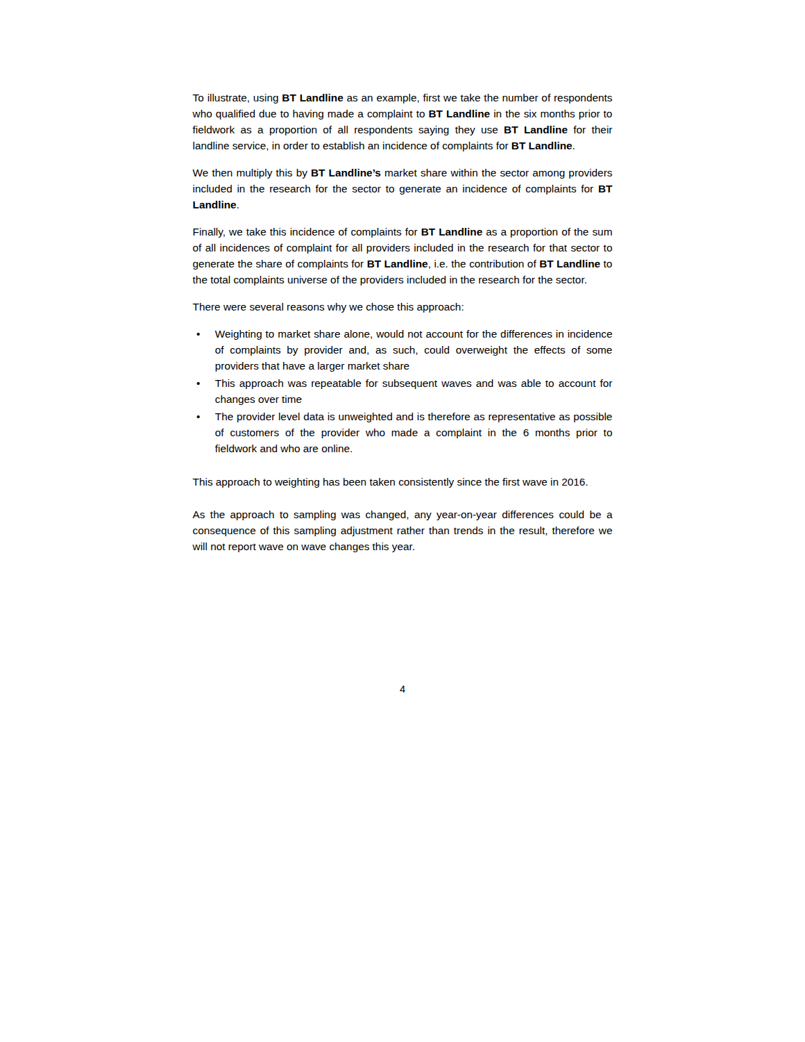To illustrate, using BT Landline as an example, first we take the number of respondents who qualified due to having made a complaint to BT Landline in the six months prior to fieldwork as a proportion of all respondents saying they use BT Landline for their landline service, in order to establish an incidence of complaints for BT Landline.
We then multiply this by BT Landline’s market share within the sector among providers included in the research for the sector to generate an incidence of complaints for BT Landline.
Finally, we take this incidence of complaints for BT Landline as a proportion of the sum of all incidences of complaint for all providers included in the research for that sector to generate the share of complaints for BT Landline, i.e. the contribution of BT Landline to the total complaints universe of the providers included in the research for the sector.
There were several reasons why we chose this approach:
Weighting to market share alone, would not account for the differences in incidence of complaints by provider and, as such, could overweight the effects of some providers that have a larger market share
This approach was repeatable for subsequent waves and was able to account for changes over time
The provider level data is unweighted and is therefore as representative as possible of customers of the provider who made a complaint in the 6 months prior to fieldwork and who are online.
This approach to weighting has been taken consistently since the first wave in 2016.
As the approach to sampling was changed, any year-on-year differences could be a consequence of this sampling adjustment rather than trends in the result, therefore we will not report wave on wave changes this year.
4